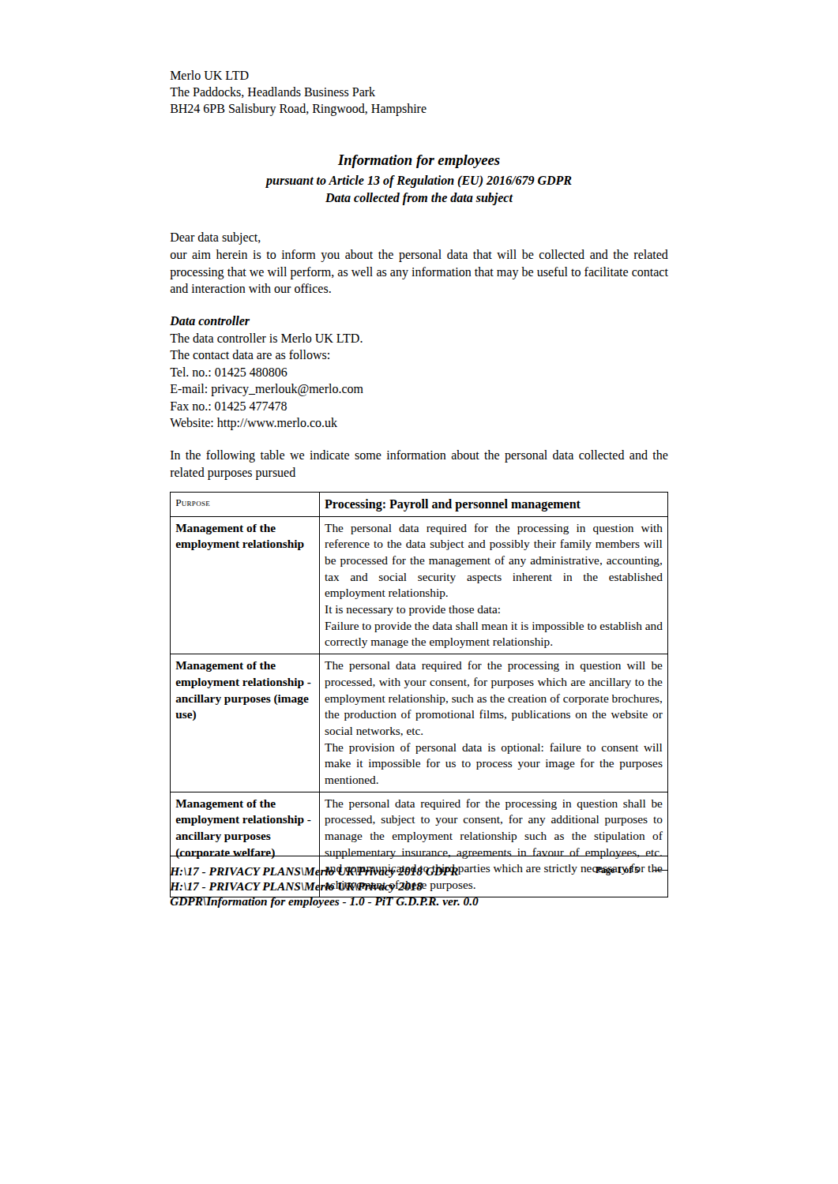Merlo UK LTD
The Paddocks, Headlands Business Park
BH24 6PB Salisbury Road, Ringwood, Hampshire
Information for employees pursuant to Article 13 of Regulation (EU) 2016/679 GDPR Data collected from the data subject
Dear data subject,
our aim herein is to inform you about the personal data that will be collected and the related processing that we will perform, as well as any information that may be useful to facilitate contact and interaction with our offices.
Data controller
The data controller is Merlo UK LTD.
The contact data are as follows:
Tel. no.: 01425 480806
E-mail: privacy_merlouk@merlo.com
Fax no.: 01425 477478
Website: http://www.merlo.co.uk
In the following table we indicate some information about the personal data collected and the related purposes pursued
| Purpose | Processing: Payroll and personnel management |
| --- | --- |
| Management of the employment relationship | The personal data required for the processing in question with reference to the data subject and possibly their family members will be processed for the management of any administrative, accounting, tax and social security aspects inherent in the established employment relationship. It is necessary to provide those data: Failure to provide the data shall mean it is impossible to establish and correctly manage the employment relationship. |
| Management of the employment relationship - ancillary purposes (image use) | The personal data required for the processing in question will be processed, with your consent, for purposes which are ancillary to the employment relationship, such as the creation of corporate brochures, the production of promotional films, publications on the website or social networks, etc. The provision of personal data is optional: failure to consent will make it impossible for us to process your image for the purposes mentioned. |
| Management of the employment relationship - ancillary purposes (corporate welfare) | The personal data required for the processing in question shall be processed, subject to your consent, for any additional purposes to manage the employment relationship such as the stipulation of supplementary insurance, agreements in favour of employees, etc. and communicated to third parties which are strictly necessary for the achievement of these purposes. |
| H:\17 - PRIVACY PLANS\Merlo UK\Privacy 2018 GDPR H:\17 - PRIVACY PLANS\Merlo UK\Privacy 2018 GDPR\Information for employees - 1.0 - PiT G.D.P.R. ver. 0.0 | Page 1 of 5 |